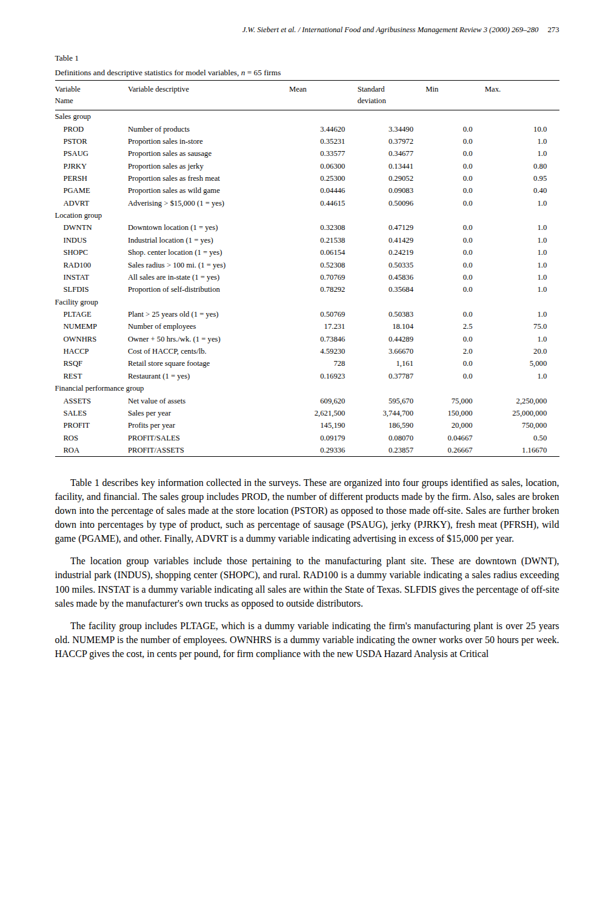J.W. Siebert et al. / International Food and Agribusiness Management Review 3 (2000) 269–280273
Table 1 Definitions and descriptive statistics for model variables, n = 65 firms
| Variable Name | Variable descriptive | Mean | Standard deviation | Min | Max. |
| --- | --- | --- | --- | --- | --- |
| Sales group |
| PROD | Number of products | 3.44620 | 3.34490 | 0.0 | 10.0 |
| PSTOR | Proportion sales in-store | 0.35231 | 0.37972 | 0.0 | 1.0 |
| PSAUG | Proportion sales as sausage | 0.33577 | 0.34677 | 0.0 | 1.0 |
| PJRKY | Proportion sales as jerky | 0.06300 | 0.13441 | 0.0 | 0.80 |
| PERSH | Proportion sales as fresh meat | 0.25300 | 0.29052 | 0.0 | 0.95 |
| PGAME | Proportion sales as wild game | 0.04446 | 0.09083 | 0.0 | 0.40 |
| ADVRT | Adverising > $15,000 (1 = yes) | 0.44615 | 0.50096 | 0.0 | 1.0 |
| Location group |
| DWNTN | Downtown location (1 = yes) | 0.32308 | 0.47129 | 0.0 | 1.0 |
| INDUS | Industrial location (1 = yes) | 0.21538 | 0.41429 | 0.0 | 1.0 |
| SHOPC | Shop. center location (1 = yes) | 0.06154 | 0.24219 | 0.0 | 1.0 |
| RAD100 | Sales radius > 100 mi. (1 = yes) | 0.52308 | 0.50335 | 0.0 | 1.0 |
| INSTAT | All sales are in-state (1 = yes) | 0.70769 | 0.45836 | 0.0 | 1.0 |
| SLFDIS | Proportion of self-distribution | 0.78292 | 0.35684 | 0.0 | 1.0 |
| Facility group |
| PLTAGE | Plant > 25 years old (1 = yes) | 0.50769 | 0.50383 | 0.0 | 1.0 |
| NUMEMP | Number of employees | 17.231 | 18.104 | 2.5 | 75.0 |
| OWNHRS | Owner + 50 hrs./wk. (1 = yes) | 0.73846 | 0.44289 | 0.0 | 1.0 |
| HACCP | Cost of HACCP, cents/lb. | 4.59230 | 3.66670 | 2.0 | 20.0 |
| RSQF | Retail store square footage | 728 | 1,161 | 0.0 | 5,000 |
| REST | Restaurant (1 = yes) | 0.16923 | 0.37787 | 0.0 | 1.0 |
| Financial performance group |
| ASSETS | Net value of assets | 609,620 | 595,670 | 75,000 | 2,250,000 |
| SALES | Sales per year | 2,621,500 | 3,744,700 | 150,000 | 25,000,000 |
| PROFIT | Profits per year | 145,190 | 186,590 | 20,000 | 750,000 |
| ROS | PROFIT/SALES | 0.09179 | 0.08070 | 0.04667 | 0.50 |
| ROA | PROFIT/ASSETS | 0.29336 | 0.23857 | 0.26667 | 1.16670 |
Table 1 describes key information collected in the surveys. These are organized into four groups identified as sales, location, facility, and financial. The sales group includes PROD, the number of different products made by the firm. Also, sales are broken down into the percentage of sales made at the store location (PSTOR) as opposed to those made off-site. Sales are further broken down into percentages by type of product, such as percentage of sausage (PSAUG), jerky (PJRKY), fresh meat (PFRSH), wild game (PGAME), and other. Finally, ADVRT is a dummy variable indicating advertising in excess of $15,000 per year.
The location group variables include those pertaining to the manufacturing plant site. These are downtown (DWNT), industrial park (INDUS), shopping center (SHOPC), and rural. RAD100 is a dummy variable indicating a sales radius exceeding 100 miles. INSTAT is a dummy variable indicating all sales are within the State of Texas. SLFDIS gives the percentage of off-site sales made by the manufacturer's own trucks as opposed to outside distributors.
The facility group includes PLTAGE, which is a dummy variable indicating the firm's manufacturing plant is over 25 years old. NUMEMP is the number of employees. OWNHRS is a dummy variable indicating the owner works over 50 hours per week. HACCP gives the cost, in cents per pound, for firm compliance with the new USDA Hazard Analysis at Critical